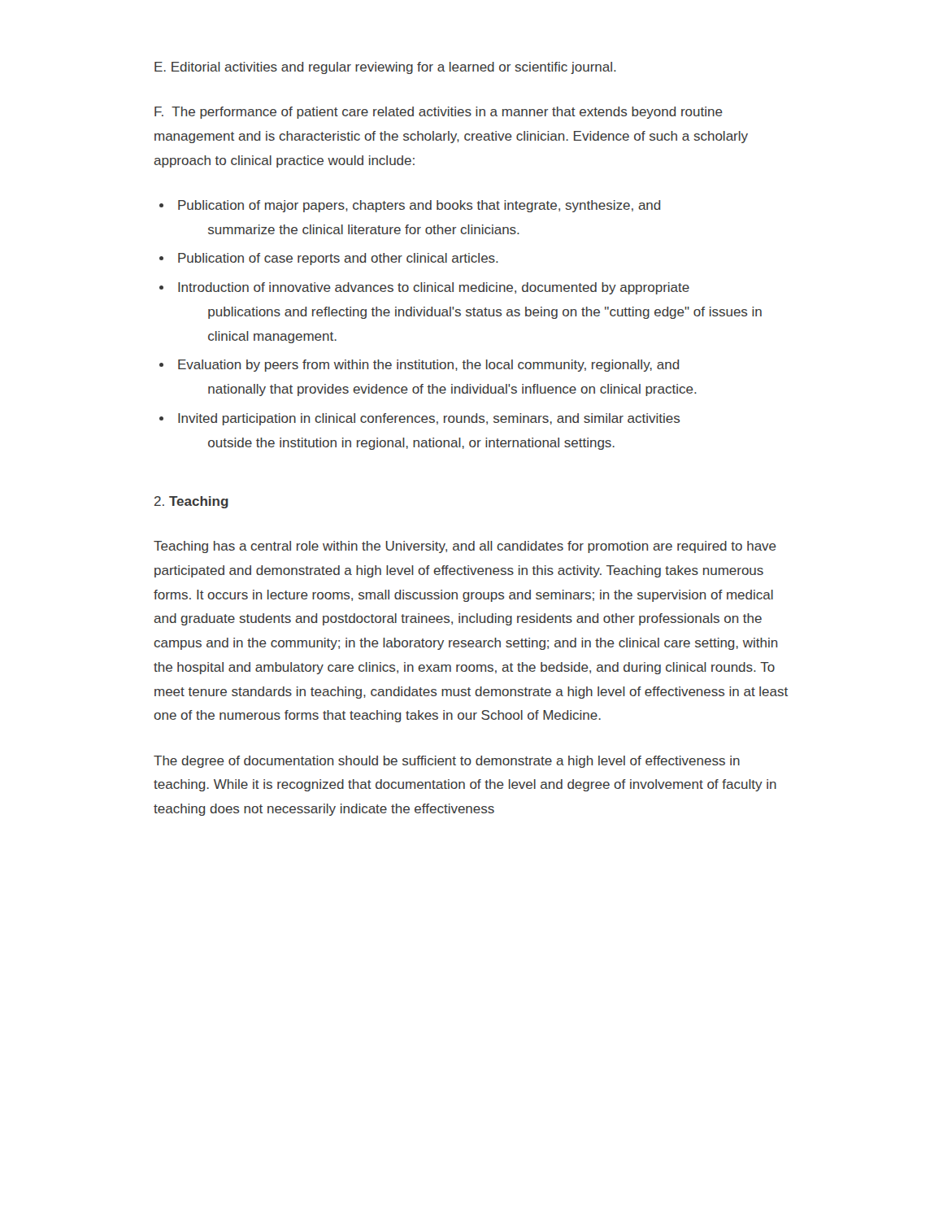E. Editorial activities and regular reviewing for a learned or scientific journal.
F. The performance of patient care related activities in a manner that extends beyond routine management and is characteristic of the scholarly, creative clinician. Evidence of such a scholarly approach to clinical practice would include:
Publication of major papers, chapters and books that integrate, synthesize, and summarize the clinical literature for other clinicians.
Publication of case reports and other clinical articles.
Introduction of innovative advances to clinical medicine, documented by appropriate publications and reflecting the individual's status as being on the "cutting edge" of issues in clinical management.
Evaluation by peers from within the institution, the local community, regionally, and nationally that provides evidence of the individual's influence on clinical practice.
Invited participation in clinical conferences, rounds, seminars, and similar activities outside the institution in regional, national, or international settings.
2. Teaching
Teaching has a central role within the University, and all candidates for promotion are required to have participated and demonstrated a high level of effectiveness in this activity. Teaching takes numerous forms. It occurs in lecture rooms, small discussion groups and seminars; in the supervision of medical and graduate students and postdoctoral trainees, including residents and other professionals on the campus and in the community; in the laboratory research setting; and in the clinical care setting, within the hospital and ambulatory care clinics, in exam rooms, at the bedside, and during clinical rounds. To meet tenure standards in teaching, candidates must demonstrate a high level of effectiveness in at least one of the numerous forms that teaching takes in our School of Medicine.
The degree of documentation should be sufficient to demonstrate a high level of effectiveness in teaching. While it is recognized that documentation of the level and degree of involvement of faculty in teaching does not necessarily indicate the effectiveness